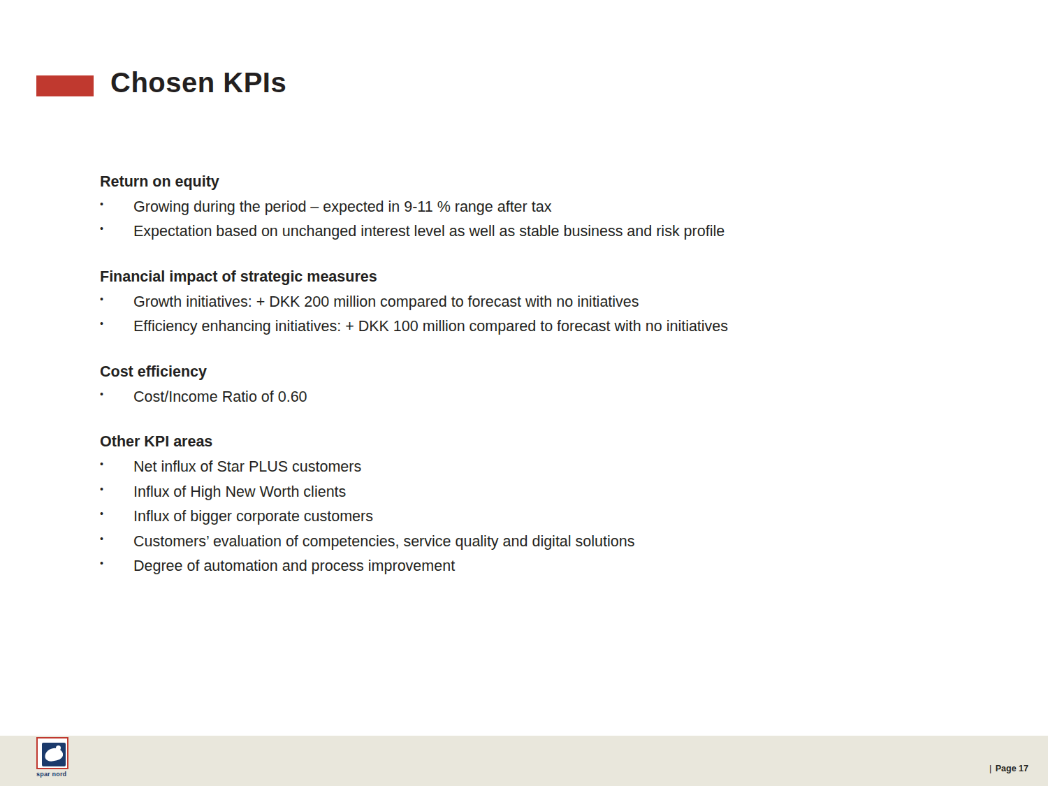Chosen KPIs
Return on equity
Growing during the period – expected in 9-11 % range after tax
Expectation based on unchanged interest level as well as stable business and risk profile
Financial impact of strategic measures
Growth initiatives: + DKK 200 million compared to forecast with no initiatives
Efficiency enhancing initiatives: + DKK 100 million compared to forecast with no initiatives
Cost efficiency
Cost/Income Ratio of 0.60
Other KPI areas
Net influx of Star PLUS customers
Influx of High New Worth clients
Influx of bigger corporate customers
Customers’ evaluation of competencies, service quality and digital solutions
Degree of automation and process improvement
spar nord
| Page 17